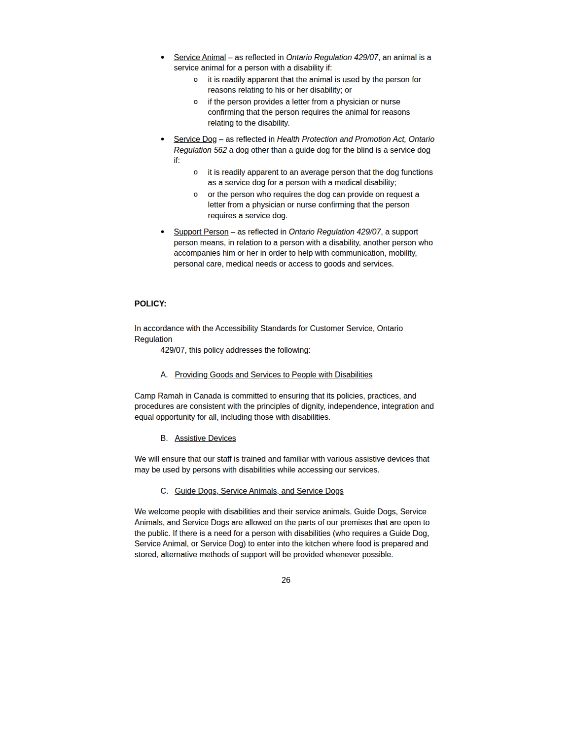Service Animal – as reflected in Ontario Regulation 429/07, an animal is a service animal for a person with a disability if:
it is readily apparent that the animal is used by the person for reasons relating to his or her disability; or
if the person provides a letter from a physician or nurse confirming that the person requires the animal for reasons relating to the disability.
Service Dog – as reflected in Health Protection and Promotion Act, Ontario Regulation 562 a dog other than a guide dog for the blind is a service dog if:
it is readily apparent to an average person that the dog functions as a service dog for a person with a medical disability;
or the person who requires the dog can provide on request a letter from a physician or nurse confirming that the person requires a service dog.
Support Person – as reflected in Ontario Regulation 429/07, a support person means, in relation to a person with a disability, another person who accompanies him or her in order to help with communication, mobility, personal care, medical needs or access to goods and services.
POLICY:
In accordance with the Accessibility Standards for Customer Service, Ontario Regulation 429/07, this policy addresses the following:
Providing Goods and Services to People with Disabilities
Camp Ramah in Canada is committed to ensuring that its policies, practices, and procedures are consistent with the principles of dignity, independence, integration and equal opportunity for all, including those with disabilities.
Assistive Devices
We will ensure that our staff is trained and familiar with various assistive devices that may be used by persons with disabilities while accessing our services.
Guide Dogs, Service Animals, and Service Dogs
We welcome people with disabilities and their service animals. Guide Dogs, Service Animals, and Service Dogs are allowed on the parts of our premises that are open to the public. If there is a need for a person with disabilities (who requires a Guide Dog, Service Animal, or Service Dog) to enter into the kitchen where food is prepared and stored, alternative methods of support will be provided whenever possible.
26